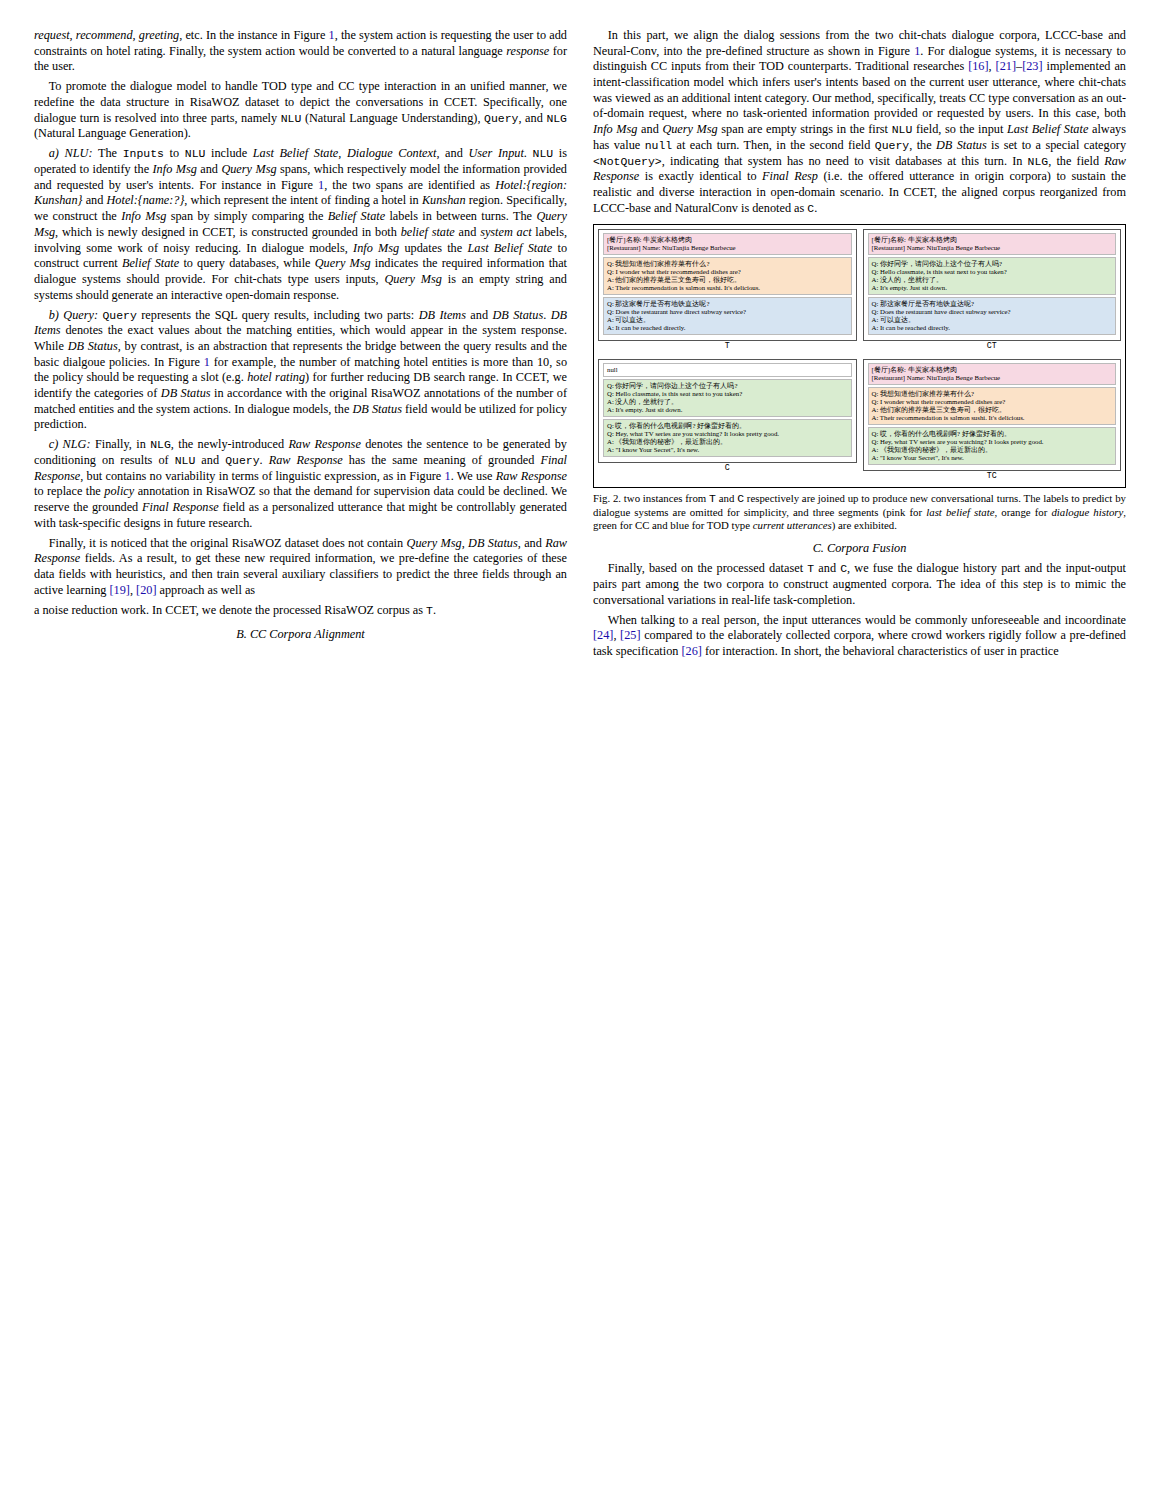request, recommend, greeting, etc. In the instance in Figure 1, the system action is requesting the user to add constraints on hotel rating. Finally, the system action would be converted to a natural language response for the user.
To promote the dialogue model to handle TOD type and CC type interaction in an unified manner, we redefine the data structure in RisaWOZ dataset to depict the conversations in CCET. Specifically, one dialogue turn is resolved into three parts, namely NLU (Natural Language Understanding), Query, and NLG (Natural Language Generation).
a) NLU: The Inputs to NLU include Last Belief State, Dialogue Context, and User Input. NLU is operated to identify the Info Msg and Query Msg spans, which respectively model the information provided and requested by user's intents. For instance in Figure 1, the two spans are identified as Hotel:{region: Kunshan} and Hotel:{name:?}, which represent the intent of finding a hotel in Kunshan region. Specifically, we construct the Info Msg span by simply comparing the Belief State labels in between turns. The Query Msg, which is newly designed in CCET, is constructed grounded in both belief state and system act labels, involving some work of noisy reducing. In dialogue models, Info Msg updates the Last Belief State to construct current Belief State to query databases, while Query Msg indicates the required information that dialogue systems should provide. For chit-chats type users inputs, Query Msg is an empty string and systems should generate an interactive open-domain response.
b) Query: Query represents the SQL query results, including two parts: DB Items and DB Status. DB Items denotes the exact values about the matching entities, which would appear in the system response. While DB Status, by contrast, is an abstraction that represents the bridge between the query results and the basic dialgoue policies. In Figure 1 for example, the number of matching hotel entities is more than 10, so the policy should be requesting a slot (e.g. hotel rating) for further reducing DB search range. In CCET, we identify the categories of DB Status in accordance with the original RisaWOZ annotations of the number of matched entities and the system actions. In dialogue models, the DB Status field would be utilized for policy prediction.
c) NLG: Finally, in NLG, the newly-introduced Raw Response denotes the sentence to be generated by conditioning on results of NLU and Query. Raw Response has the same meaning of grounded Final Response, but contains no variability in terms of linguistic expression, as in Figure 1. We use Raw Response to replace the policy annotation in RisaWOZ so that the demand for supervision data could be declined. We reserve the grounded Final Response field as a personalized utterance that might be controllably generated with task-specific designs in future research.
Finally, it is noticed that the original RisaWOZ dataset does not contain Query Msg, DB Status, and Raw Response fields. As a result, to get these new required information, we pre-define the categories of these data fields with heuristics, and then train several auxiliary classifiers to predict the three fields through an active learning [19], [20] approach as well as
a noise reduction work. In CCET, we denote the processed RisaWOZ corpus as T.
B. CC Corpora Alignment
In this part, we align the dialog sessions from the two chit-chats dialogue corpora, LCCC-base and Neural-Conv, into the pre-defined structure as shown in Figure 1. For dialogue systems, it is necessary to distinguish CC inputs from their TOD counterparts. Traditional researches [16], [21]–[23] implemented an intent-classification model which infers user's intents based on the current user utterance, where chit-chats was viewed as an additional intent category. Our method, specifically, treats CC type conversation as an out-of-domain request, where no task-oriented information provided or requested by users. In this case, both Info Msg and Query Msg span are empty strings in the first NLU field, so the input Last Belief State always has value null at each turn. Then, in the second field Query, the DB Status is set to a special category <NotQuery>, indicating that system has no need to visit databases at this turn. In NLG, the field Raw Response is exactly identical to Final Resp (i.e. the offered utterance in origin corpora) to sustain the realistic and diverse interaction in open-domain scenario. In CCET, the aligned corpus reorganized from LCCC-base and NaturalConv is denoted as C.
[餐厅]名称: 牛炭家本格烤肉
[Restaurant] Name: NiuTanjia Benge Barbecue
Q: 我想知道他们家推荐菜有什么?
Q: I wonder what their recommended dishes are?
A: 他们家的推荐菜是三文鱼寿司，很好吃。
A: Their recommendation is salmon sushi. It's delicious.
Q: 那这家餐厅是否有地铁直达呢?
Q: Does the restaurant have direct subway service?
A: 可以直达。
A: It can be reached directly.
T
[餐厅]名称: 牛炭家本格烤肉
[Restaurant] Name: NiuTanjia Benge Barbecue
Q: 你好同学，请问你边上这个位子有人吗?
Q: Hello classmate, is this seat next to you taken?
A: 没人的，坐就行了。
A: It's empty. Just sit down.
Q: 那这家餐厅是否有地铁直达呢?
Q: Does the restaurant have direct subway service?
A: 可以直达。
A: It can be reached directly.
CT
null
Q: 你好同学，请问你边上这个位子有人吗?
Q: Hello classmate, is this seat next to you taken?
A: 没人的，坐就行了。
A: It's empty. Just sit down.
Q: 哎，你看的什么电视剧啊? 好像蛮好看的。
Q: Hey, what TV series are you watching? It looks pretty good.
A: 《我知道你的秘密》，最近新出的。
A: "I know Your Secret", It's new.
C
[餐厅]名称: 牛炭家本格烤肉
[Restaurant] Name: NiuTanjia Benge Barbecue
Q: 我想知道他们家推荐菜有什么?
Q: I wonder what their recommended dishes are?
A: 他们家的推荐菜是三文鱼寿司，很好吃。
A: Their recommendation is salmon sushi. It's delicious.
Q: 哎，你看的什么电视剧啊? 好像蛮好看的。
Q: Hey, what TV series are you watching? It looks pretty good.
A: 《我知道你的秘密》，最近新出的。
A: "I know Your Secret", It's new.
TC
Fig. 2. two instances from T and C respectively are joined up to produce new conversational turns. The labels to predict by dialogue systems are omitted for simplicity, and three segments (pink for last belief state, orange for dialogue history, green for CC and blue for TOD type current utterances) are exhibited.
C. Corpora Fusion
Finally, based on the processed dataset T and C, we fuse the dialogue history part and the input-output pairs part among the two corpora to construct augmented corpora. The idea of this step is to mimic the conversational variations in real-life task-completion.
When talking to a real person, the input utterances would be commonly unforeseeable and incoordinate [24], [25] compared to the elaborately collected corpora, where crowd workers rigidly follow a pre-defined task specification [26] for interaction. In short, the behavioral characteristics of user in practice